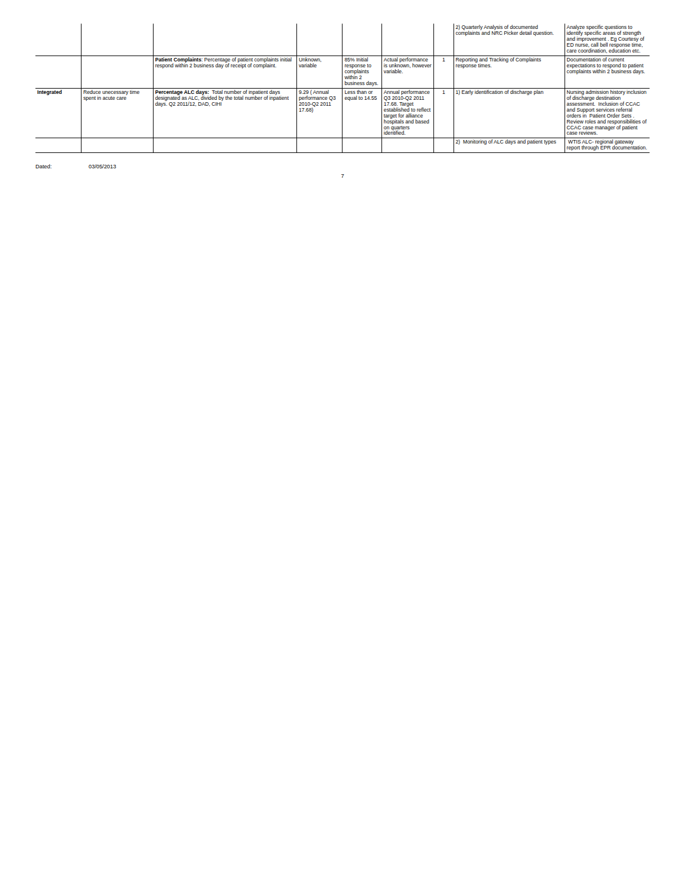| | | | | | | | 2) Quarterly Analysis of documented complaints and NRC Picker detail question. | Analyze specific questions to identify specific areas of strength and improvement . Eg Courtesy of ED nurse, call bell response time, care coordination, education etc. |
| | | Patient Complaints : Percentage of patient complaints initial respond within 2 business day of receipt of complaint. | Unknown, variable | 85% Initial response to complaints within 2 business days. | Actual performance is unknown, however variable. | 1 | Reporting and Tracking of Complaints response times. | Documentation of current expectations to respond to patient complaints within 2 business days. |
| Integrated | Reduce unecessary time spent in acute care | Percentage ALC days: Total number of inpatient days designated as ALC, divided by the total number of inpatient days. Q2 2011/12, DAD, CIHI | 9.29 ( Annual performance Q3 2010-Q2 2011 17.68) | Less than or equal to 14.55 | Annual performance Q3 2010-Q2 2011 17.68. Target established to reflect target for alliance hospitals and based on quarters identified. | 1 | 1) Early identification of discharge plan | Nursing admission history inclusion of discharge destination assessment. Inclusion of CCAC and Support services referral orders in Patient Order Sets . Review roles and responsibilities of CCAC case manager of patient case reviews. |
| | | | | | | | 2) Monitoring of ALC days and patient types | WTIS ALC- regional gateway report through EPR documentation. |
Dated: 03/05/2013
7